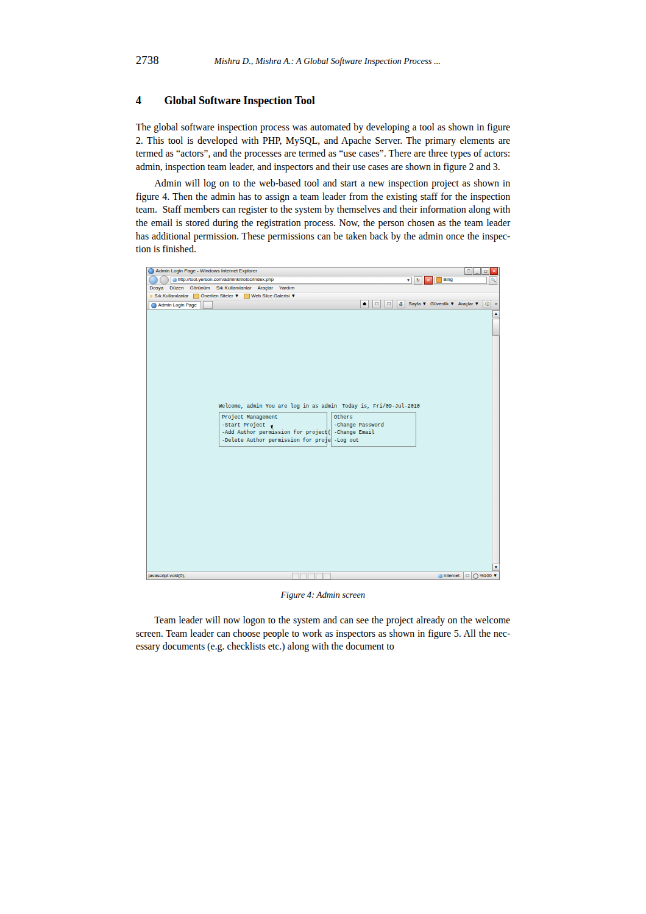2738
Mishra D., Mishra A.: A Global Software Inspection Process ...
4 Global Software Inspection Tool
The global software inspection process was automated by developing a tool as shown in figure 2. This tool is developed with PHP, MySQL, and Apache Server. The primary elements are termed as “actors”, and the processes are termed as “use cases”. There are three types of actors: admin, inspection team leader, and inspectors and their use cases are shown in figure 2 and 3.
Admin will log on to the web-based tool and start a new inspection project as shown in figure 4. Then the admin has to assign a team leader from the existing staff for the inspection team. Staff members can register to the system by themselves and their information along with the email is stored during the registration process. Now, the person chosen as the team leader has additional permission. These permissions can be taken back by the admin once the inspection is finished.
Admin Login Page - Windows Internet Explorer
□_◻✕
http://tool.yerson.com/adminkitrotoc/index.php▼
↻ ✕
Bing
🔍
Dosya Düzen Görünüm Sık Kullanılanlar Araçlar Yardım
Sık Kullanılanlar
Önerilen Siteler ▼
Web Slice Galerisi ▼
Admin Login Page
☗ ☐ ☐ 🖨 Sayfa ▼ Güvenlik ▼ Araçlar ▼ ⓘ »
Welcome, admin You are log in as admin Today is, Fri/09-Jul-2010
Project Management
-Start Project
-Add Author permission for project(s)
-Delete Author permission for project(s)
Others
-Change Password
-Change Email
-Log out
▲
▼
javascript:void(0);
Internet
☐ %100▼
Figure 4: Admin screen
Team leader will now logon to the system and can see the project already on the welcome screen. Team leader can choose people to work as inspectors as shown in figure 5. All the necessary documents (e.g. checklists etc.) along with the document to